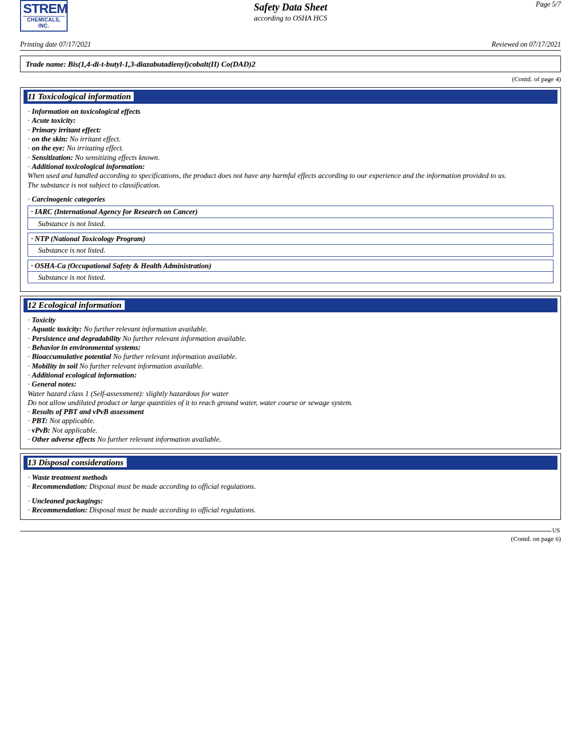STREM
CHEMICALS, INC.
Page 5/7
Safety Data Sheet
according to OSHA HCS
Printing date 07/17/2021
Reviewed on 07/17/2021
Trade name: Bis(1,4-di-t-butyl-1,3-diazabutadienyl)cobalt(II) Co(DAD)2
(Contd. of page 4)
11 Toxicological information
· Information on toxicological effects
· Acute toxicity:
· Primary irritant effect:
· on the skin: No irritant effect.
· on the eye: No irritating effect.
· Sensitization: No sensitizing effects known.
· Additional toxicological information:
When used and handled according to specifications, the product does not have any harmful effects according to our experience and the information provided to us.
The substance is not subject to classification.
· Carcinogenic categories
· IARC (International Agency for Research on Cancer)
Substance is not listed.
· NTP (National Toxicology Program)
Substance is not listed.
· OSHA-Ca (Occupational Safety & Health Administration)
Substance is not listed.
12 Ecological information
· Toxicity
· Aquatic toxicity: No further relevant information available.
· Persistence and degradability No further relevant information available.
· Behavior in environmental systems:
· Bioaccumulative potential No further relevant information available.
· Mobility in soil No further relevant information available.
· Additional ecological information:
· General notes:
Water hazard class 1 (Self-assessment): slightly hazardous for water
Do not allow undiluted product or large quantities of it to reach ground water, water course or sewage system.
· Results of PBT and vPvB assessment
· PBT: Not applicable.
· vPvB: Not applicable.
· Other adverse effects No further relevant information available.
13 Disposal considerations
· Waste treatment methods
· Recommendation: Disposal must be made according to official regulations.
· Uncleaned packagings:
· Recommendation: Disposal must be made according to official regulations.
US
(Contd. on page 6)